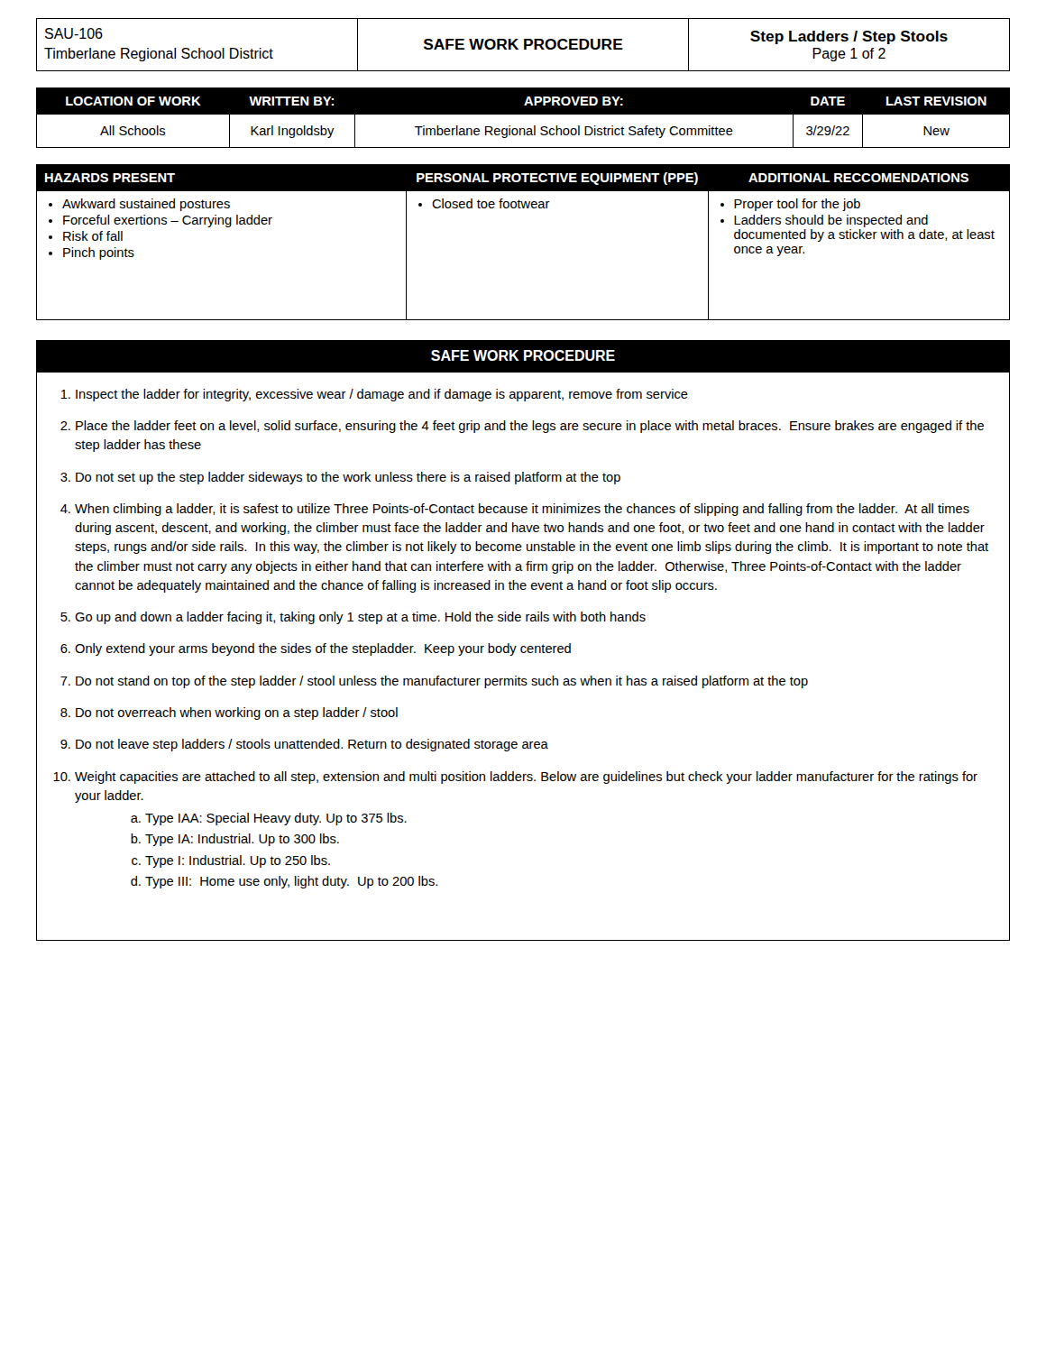| SAU-106 Timberlane Regional School District | SAFE WORK PROCEDURE | Step Ladders / Step Stools Page 1 of 2 |
| LOCATION OF WORK | WRITTEN BY: | APPROVED BY: | DATE | LAST REVISION |
| --- | --- | --- | --- | --- |
| All Schools | Karl Ingoldsby | Timberlane Regional School District Safety Committee | 3/29/22 | New |
| HAZARDS PRESENT | PERSONAL PROTECTIVE EQUIPMENT (PPE) | ADDITIONAL RECCOMENDATIONS |
| --- | --- | --- |
| Awkward sustained postures Forceful exertions – Carrying ladder Risk of fall Pinch points | Closed toe footwear | Proper tool for the job Ladders should be inspected and documented by a sticker with a date, at least once a year. |
SAFE WORK PROCEDURE
Inspect the ladder for integrity, excessive wear / damage and if damage is apparent, remove from service
Place the ladder feet on a level, solid surface, ensuring the 4 feet grip and the legs are secure in place with metal braces. Ensure brakes are engaged if the step ladder has these
Do not set up the step ladder sideways to the work unless there is a raised platform at the top
When climbing a ladder, it is safest to utilize Three Points-of-Contact because it minimizes the chances of slipping and falling from the ladder. At all times during ascent, descent, and working, the climber must face the ladder and have two hands and one foot, or two feet and one hand in contact with the ladder steps, rungs and/or side rails. In this way, the climber is not likely to become unstable in the event one limb slips during the climb. It is important to note that the climber must not carry any objects in either hand that can interfere with a firm grip on the ladder. Otherwise, Three Points-of-Contact with the ladder cannot be adequately maintained and the chance of falling is increased in the event a hand or foot slip occurs.
Go up and down a ladder facing it, taking only 1 step at a time. Hold the side rails with both hands
Only extend your arms beyond the sides of the stepladder. Keep your body centered
Do not stand on top of the step ladder / stool unless the manufacturer permits such as when it has a raised platform at the top
Do not overreach when working on a step ladder / stool
Do not leave step ladders / stools unattended. Return to designated storage area
Weight capacities are attached to all step, extension and multi position ladders. Below are guidelines but check your ladder manufacturer for the ratings for your ladder.
Type IAA: Special Heavy duty. Up to 375 lbs.
Type IA: Industrial. Up to 300 lbs.
Type I: Industrial. Up to 250 lbs.
Type III: Home use only, light duty. Up to 200 lbs.